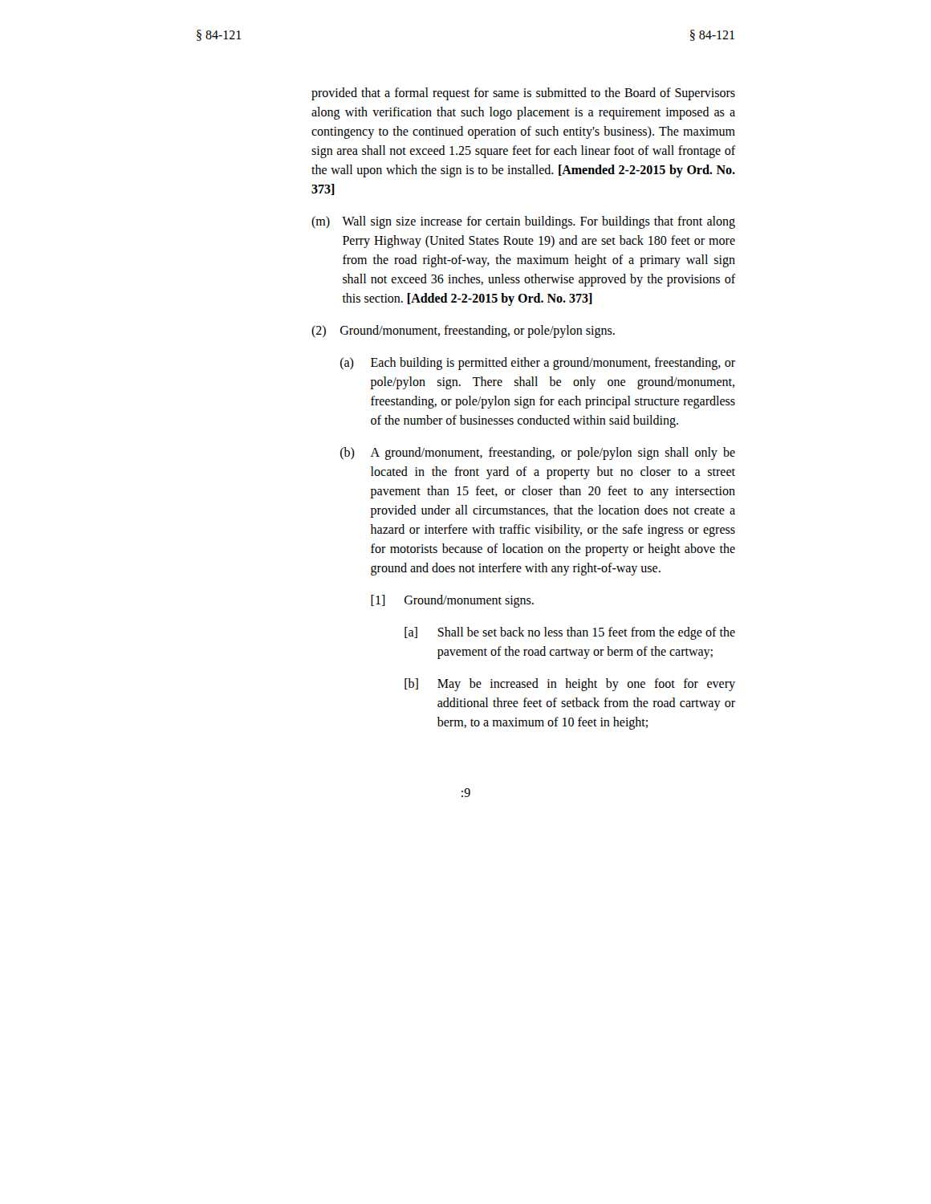§ 84-121 § 84-121
provided that a formal request for same is submitted to the Board of Supervisors along with verification that such logo placement is a requirement imposed as a contingency to the continued operation of such entity's business). The maximum sign area shall not exceed 1.25 square feet for each linear foot of wall frontage of the wall upon which the sign is to be installed. [Amended 2-2-2015 by Ord. No. 373]
(m) Wall sign size increase for certain buildings. For buildings that front along Perry Highway (United States Route 19) and are set back 180 feet or more from the road right-of-way, the maximum height of a primary wall sign shall not exceed 36 inches, unless otherwise approved by the provisions of this section. [Added 2-2-2015 by Ord. No. 373]
(2) Ground/monument, freestanding, or pole/pylon signs.
(a) Each building is permitted either a ground/monument, freestanding, or pole/pylon sign. There shall be only one ground/monument, freestanding, or pole/pylon sign for each principal structure regardless of the number of businesses conducted within said building.
(b) A ground/monument, freestanding, or pole/pylon sign shall only be located in the front yard of a property but no closer to a street pavement than 15 feet, or closer than 20 feet to any intersection provided under all circumstances, that the location does not create a hazard or interfere with traffic visibility, or the safe ingress or egress for motorists because of location on the property or height above the ground and does not interfere with any right-of-way use.
[1] Ground/monument signs.
[a] Shall be set back no less than 15 feet from the edge of the pavement of the road cartway or berm of the cartway;
[b] May be increased in height by one foot for every additional three feet of setback from the road cartway or berm, to a maximum of 10 feet in height;
:9